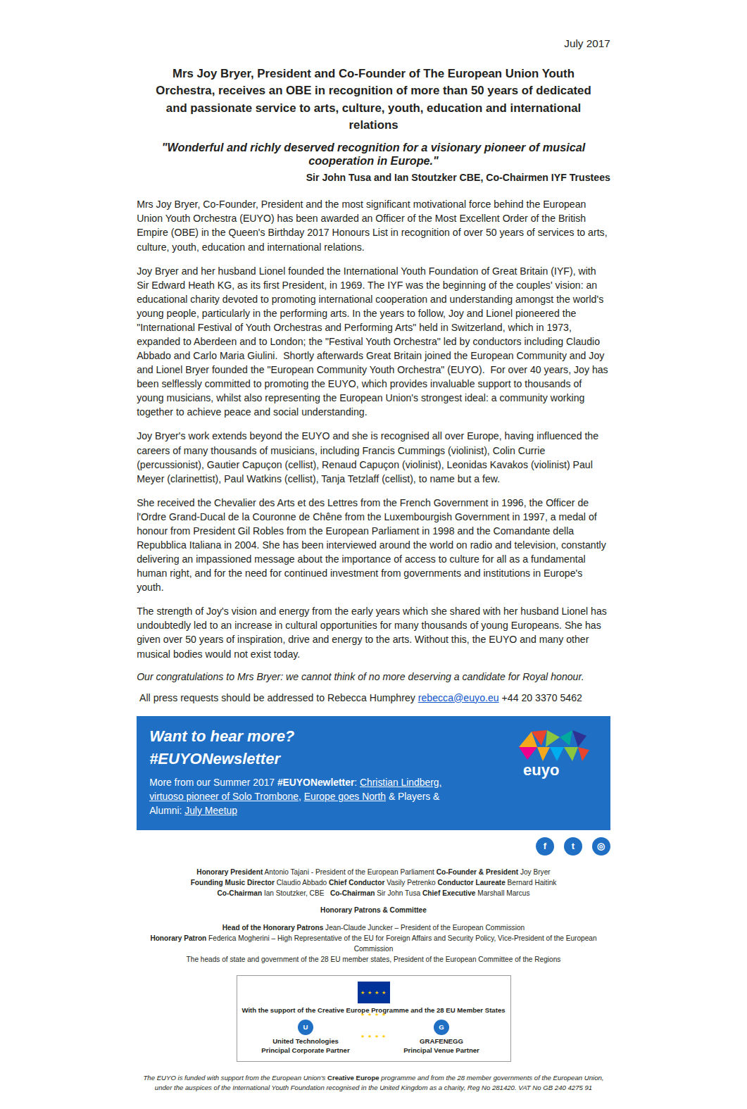July 2017
Mrs Joy Bryer, President and Co-Founder of The European Union Youth Orchestra, receives an OBE in recognition of more than 50 years of dedicated and passionate service to arts, culture, youth, education and international relations
"Wonderful and richly deserved recognition for a visionary pioneer of musical cooperation in Europe."
Sir John Tusa and Ian Stoutzker CBE, Co-Chairmen IYF Trustees
Mrs Joy Bryer, Co-Founder, President and the most significant motivational force behind the European Union Youth Orchestra (EUYO) has been awarded an Officer of the Most Excellent Order of the British Empire (OBE) in the Queen's Birthday 2017 Honours List in recognition of over 50 years of services to arts, culture, youth, education and international relations.
Joy Bryer and her husband Lionel founded the International Youth Foundation of Great Britain (IYF), with Sir Edward Heath KG, as its first President, in 1969. The IYF was the beginning of the couples' vision: an educational charity devoted to promoting international cooperation and understanding amongst the world's young people, particularly in the performing arts. In the years to follow, Joy and Lionel pioneered the "International Festival of Youth Orchestras and Performing Arts" held in Switzerland, which in 1973, expanded to Aberdeen and to London; the "Festival Youth Orchestra" led by conductors including Claudio Abbado and Carlo Maria Giulini. Shortly afterwards Great Britain joined the European Community and Joy and Lionel Bryer founded the "European Community Youth Orchestra" (EUYO). For over 40 years, Joy has been selflessly committed to promoting the EUYO, which provides invaluable support to thousands of young musicians, whilst also representing the European Union's strongest ideal: a community working together to achieve peace and social understanding.
Joy Bryer's work extends beyond the EUYO and she is recognised all over Europe, having influenced the careers of many thousands of musicians, including Francis Cummings (violinist), Colin Currie (percussionist), Gautier Capuçon (cellist), Renaud Capuçon (violinist), Leonidas Kavakos (violinist) Paul Meyer (clarinettist), Paul Watkins (cellist), Tanja Tetzlaff (cellist), to name but a few.
She received the Chevalier des Arts et des Lettres from the French Government in 1996, the Officer de l'Ordre Grand-Ducal de la Couronne de Chêne from the Luxembourgish Government in 1997, a medal of honour from President Gil Robles from the European Parliament in 1998 and the Comandante della Repubblica Italiana in 2004. She has been interviewed around the world on radio and television, constantly delivering an impassioned message about the importance of access to culture for all as a fundamental human right, and for the need for continued investment from governments and institutions in Europe's youth.
The strength of Joy's vision and energy from the early years which she shared with her husband Lionel has undoubtedly led to an increase in cultural opportunities for many thousands of young Europeans. She has given over 50 years of inspiration, drive and energy to the arts. Without this, the EUYO and many other musical bodies would not exist today.
Our congratulations to Mrs Bryer: we cannot think of no more deserving a candidate for Royal honour.
All press requests should be addressed to Rebecca Humphrey rebecca@euyo.eu +44 20 3370 5462
Want to hear more?
#EUYONewsletter
More from our Summer 2017 #EUYONewletter: Christian Lindberg, virtuoso pioneer of Solo Trombone, Europe goes North & Players & Alumni: July Meetup
euyo
f
t
◎
Honorary President Antonio Tajani - President of the European Parliament Co-Founder & President Joy Bryer
Founding Music Director Claudio Abbado Chief Conductor Vasily Petrenko Conductor Laureate Bernard Haitink
Co-Chairman Ian Stoutzker, CBE Co-Chairman Sir John Tusa Chief Executive Marshall Marcus
Honorary Patrons & Committee
Head of the Honorary Patrons Jean-Claude Juncker – President of the European Commission
Honorary Patron Federica Mogherini – High Representative of the EU for Foreign Affairs and Security Policy, Vice-President of the European Commission
The heads of state and government of the 28 EU member states, President of the European Committee of the Regions
★ ★ ★ ★ ★ ★ ★ ★ ★ ★ ★ ★
With the support of the Creative Europe Programme and the 28 EU Member States
U United Technologies Principal Corporate Partner
G GRAFENEGG Principal Venue Partner
The EUYO is funded with support from the European Union's Creative Europe programme and from the 28 member governments of the European Union, under the auspices of the International Youth Foundation recognised in the United Kingdom as a charity, Reg No 281420. VAT No GB 240 4275 91